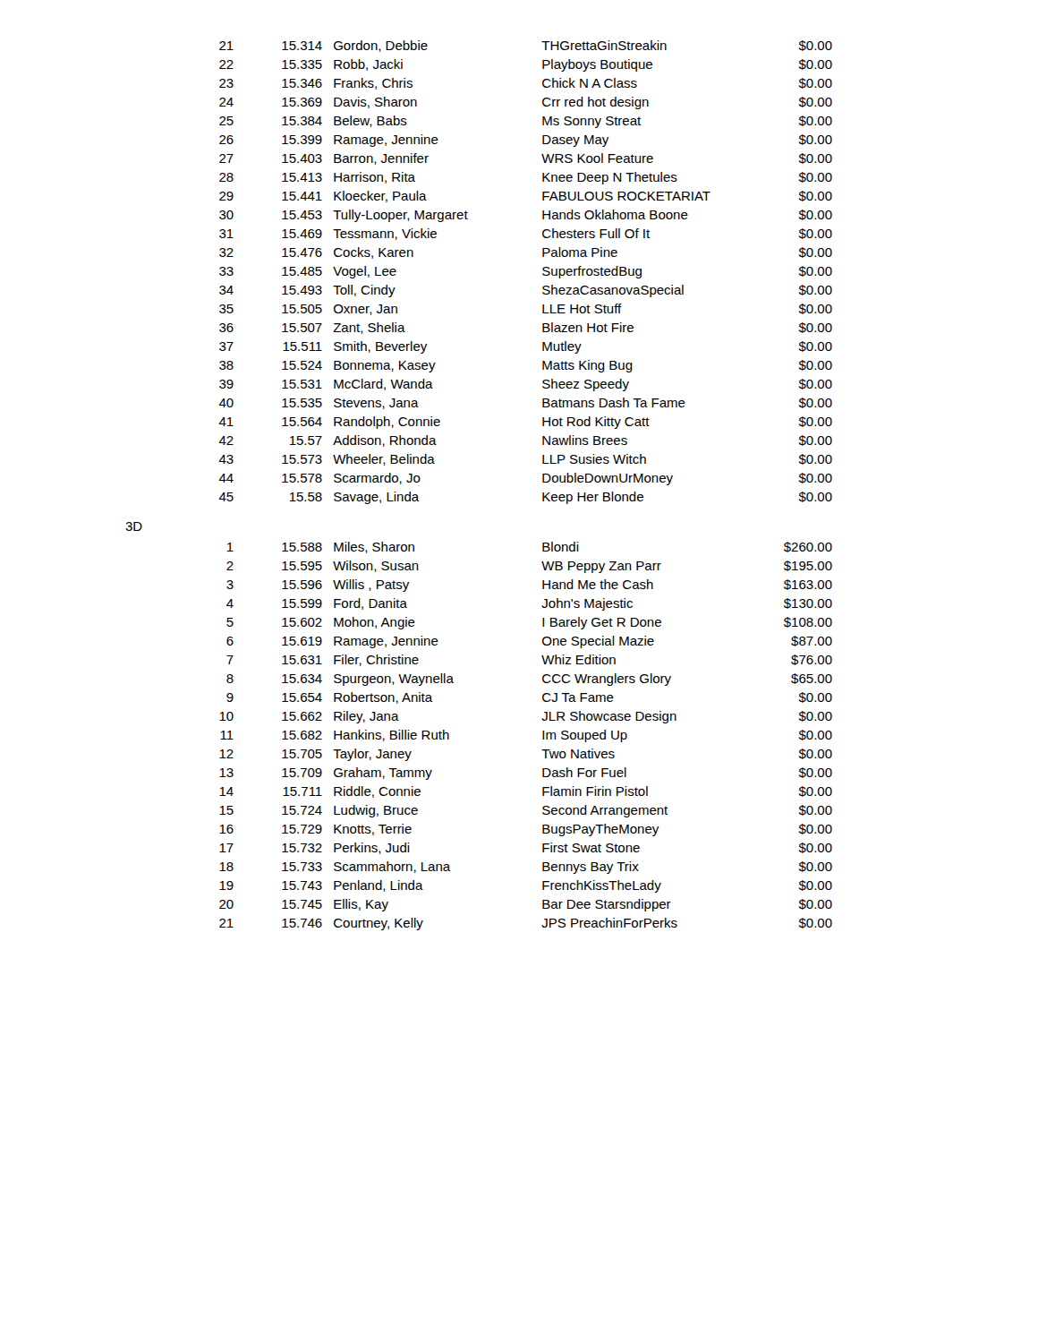| 21 | 15.314 | Gordon, Debbie | THGrettaGinStreakin | $0.00 |
| 22 | 15.335 | Robb, Jacki | Playboys Boutique | $0.00 |
| 23 | 15.346 | Franks, Chris | Chick N A Class | $0.00 |
| 24 | 15.369 | Davis, Sharon | Crr red hot design | $0.00 |
| 25 | 15.384 | Belew, Babs | Ms Sonny Streat | $0.00 |
| 26 | 15.399 | Ramage, Jennine | Dasey May | $0.00 |
| 27 | 15.403 | Barron, Jennifer | WRS Kool Feature | $0.00 |
| 28 | 15.413 | Harrison, Rita | Knee Deep N Thetules | $0.00 |
| 29 | 15.441 | Kloecker, Paula | FABULOUS ROCKETARIAT | $0.00 |
| 30 | 15.453 | Tully-Looper, Margaret | Hands Oklahoma Boone | $0.00 |
| 31 | 15.469 | Tessmann, Vickie | Chesters Full Of It | $0.00 |
| 32 | 15.476 | Cocks, Karen | Paloma Pine | $0.00 |
| 33 | 15.485 | Vogel, Lee | SuperfrostedBug | $0.00 |
| 34 | 15.493 | Toll, Cindy | ShezaCasanovaSpecial | $0.00 |
| 35 | 15.505 | Oxner, Jan | LLE Hot Stuff | $0.00 |
| 36 | 15.507 | Zant, Shelia | Blazen Hot Fire | $0.00 |
| 37 | 15.511 | Smith, Beverley | Mutley | $0.00 |
| 38 | 15.524 | Bonnema, Kasey | Matts King Bug | $0.00 |
| 39 | 15.531 | McClard, Wanda | Sheez Speedy | $0.00 |
| 40 | 15.535 | Stevens, Jana | Batmans Dash Ta Fame | $0.00 |
| 41 | 15.564 | Randolph, Connie | Hot Rod Kitty Catt | $0.00 |
| 42 | 15.57 | Addison, Rhonda | Nawlins Brees | $0.00 |
| 43 | 15.573 | Wheeler, Belinda | LLP Susies Witch | $0.00 |
| 44 | 15.578 | Scarmardo, Jo | DoubleDownUrMoney | $0.00 |
| 45 | 15.58 | Savage, Linda | Keep Her Blonde | $0.00 |
| 3D |
| 1 | 15.588 | Miles, Sharon | Blondi | $260.00 |
| 2 | 15.595 | Wilson, Susan | WB Peppy Zan Parr | $195.00 |
| 3 | 15.596 | Willis , Patsy | Hand Me the Cash | $163.00 |
| 4 | 15.599 | Ford, Danita | John's Majestic | $130.00 |
| 5 | 15.602 | Mohon, Angie | I Barely Get R Done | $108.00 |
| 6 | 15.619 | Ramage, Jennine | One Special Mazie | $87.00 |
| 7 | 15.631 | Filer, Christine | Whiz Edition | $76.00 |
| 8 | 15.634 | Spurgeon, Waynella | CCC Wranglers Glory | $65.00 |
| 9 | 15.654 | Robertson, Anita | CJ Ta Fame | $0.00 |
| 10 | 15.662 | Riley, Jana | JLR Showcase Design | $0.00 |
| 11 | 15.682 | Hankins, Billie Ruth | Im Souped Up | $0.00 |
| 12 | 15.705 | Taylor, Janey | Two Natives | $0.00 |
| 13 | 15.709 | Graham, Tammy | Dash For Fuel | $0.00 |
| 14 | 15.711 | Riddle, Connie | Flamin Firin Pistol | $0.00 |
| 15 | 15.724 | Ludwig, Bruce | Second Arrangement | $0.00 |
| 16 | 15.729 | Knotts, Terrie | BugsPayTheMoney | $0.00 |
| 17 | 15.732 | Perkins, Judi | First Swat Stone | $0.00 |
| 18 | 15.733 | Scammahorn, Lana | Bennys Bay Trix | $0.00 |
| 19 | 15.743 | Penland, Linda | FrenchKissTheLady | $0.00 |
| 20 | 15.745 | Ellis, Kay | Bar Dee Starsndipper | $0.00 |
| 21 | 15.746 | Courtney, Kelly | JPS PreachinForPerks | $0.00 |